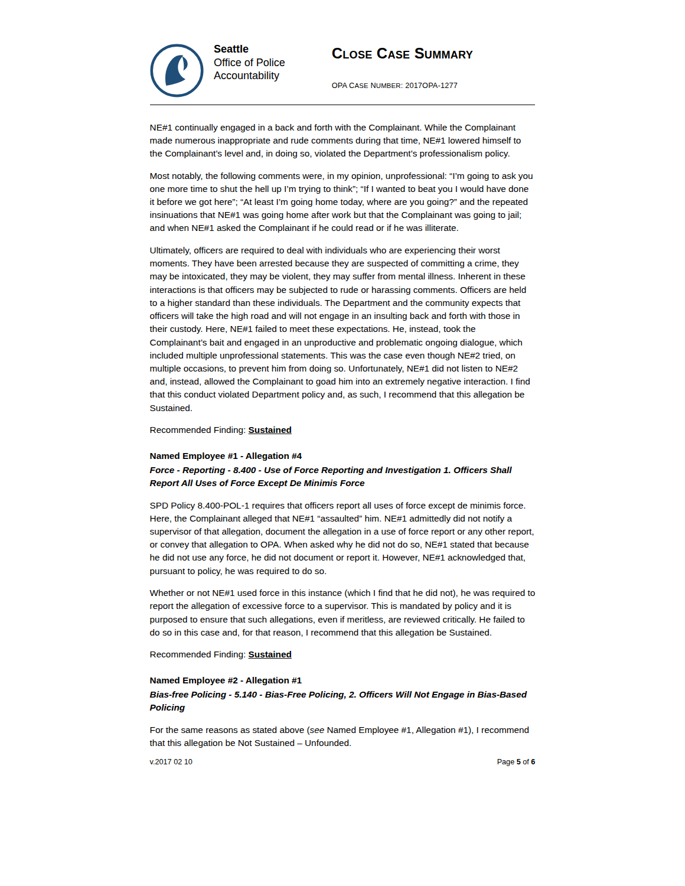Seattle
Office of Police
Accountability
Close Case Summary
OPA CASE NUMBER: 2017OPA-1277
NE#1 continually engaged in a back and forth with the Complainant. While the Complainant made numerous inappropriate and rude comments during that time, NE#1 lowered himself to the Complainant’s level and, in doing so, violated the Department’s professionalism policy.
Most notably, the following comments were, in my opinion, unprofessional: “I’m going to ask you one more time to shut the hell up I’m trying to think”; “If I wanted to beat you I would have done it before we got here”; “At least I’m going home today, where are you going?” and the repeated insinuations that NE#1 was going home after work but that the Complainant was going to jail; and when NE#1 asked the Complainant if he could read or if he was illiterate.
Ultimately, officers are required to deal with individuals who are experiencing their worst moments. They have been arrested because they are suspected of committing a crime, they may be intoxicated, they may be violent, they may suffer from mental illness. Inherent in these interactions is that officers may be subjected to rude or harassing comments. Officers are held to a higher standard than these individuals. The Department and the community expects that officers will take the high road and will not engage in an insulting back and forth with those in their custody. Here, NE#1 failed to meet these expectations. He, instead, took the Complainant’s bait and engaged in an unproductive and problematic ongoing dialogue, which included multiple unprofessional statements. This was the case even though NE#2 tried, on multiple occasions, to prevent him from doing so. Unfortunately, NE#1 did not listen to NE#2 and, instead, allowed the Complainant to goad him into an extremely negative interaction. I find that this conduct violated Department policy and, as such, I recommend that this allegation be Sustained.
Recommended Finding: Sustained
Named Employee #1 - Allegation #4
Force - Reporting - 8.400 - Use of Force Reporting and Investigation 1. Officers Shall Report All Uses of Force Except De Minimis Force
SPD Policy 8.400-POL-1 requires that officers report all uses of force except de minimis force. Here, the Complainant alleged that NE#1 “assaulted” him. NE#1 admittedly did not notify a supervisor of that allegation, document the allegation in a use of force report or any other report, or convey that allegation to OPA. When asked why he did not do so, NE#1 stated that because he did not use any force, he did not document or report it. However, NE#1 acknowledged that, pursuant to policy, he was required to do so.
Whether or not NE#1 used force in this instance (which I find that he did not), he was required to report the allegation of excessive force to a supervisor. This is mandated by policy and it is purposed to ensure that such allegations, even if meritless, are reviewed critically. He failed to do so in this case and, for that reason, I recommend that this allegation be Sustained.
Recommended Finding: Sustained
Named Employee #2 - Allegation #1
Bias-free Policing - 5.140 - Bias-Free Policing, 2. Officers Will Not Engage in Bias-Based Policing
For the same reasons as stated above (see Named Employee #1, Allegation #1), I recommend that this allegation be Not Sustained – Unfounded.
v.2017 02 10
Page 5 of 6